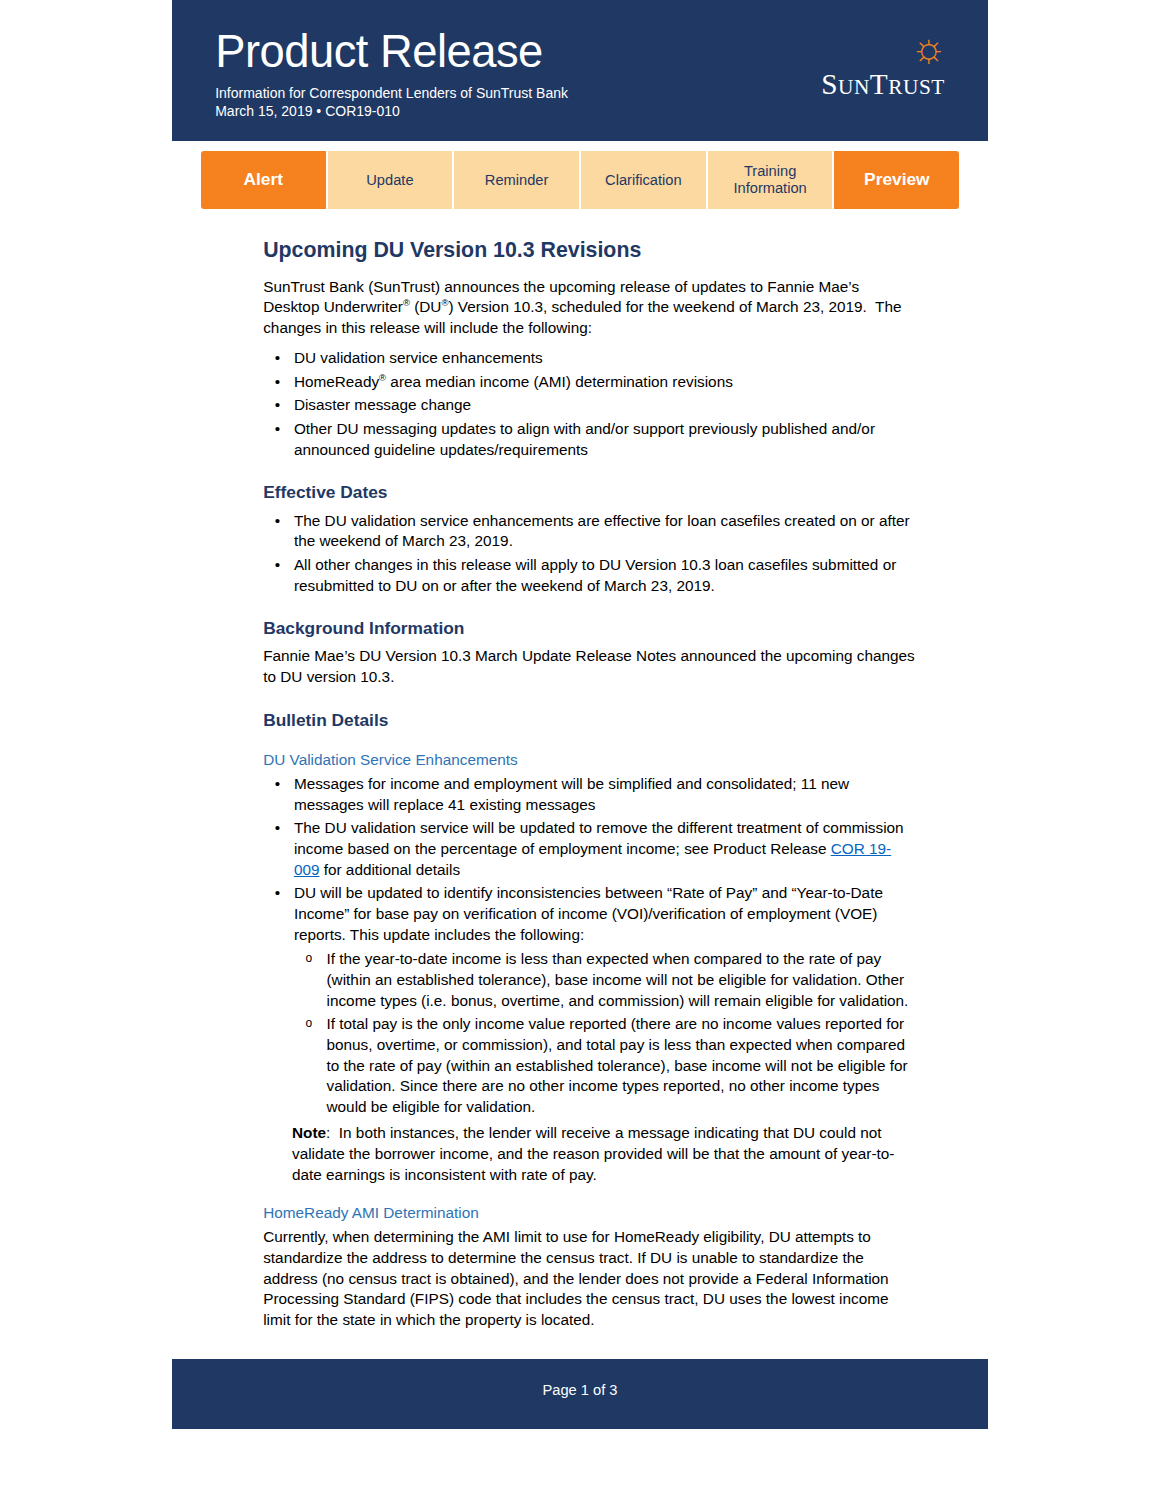Product Release
Information for Correspondent Lenders of SunTrust Bank
March 15, 2019 • COR19-010
☼ SUNTRUST
Alert
Update
Reminder
Clarification
Training
Information
Preview
Upcoming DU Version 10.3 Revisions
SunTrust Bank (SunTrust) announces the upcoming release of updates to Fannie Mae’s Desktop Underwriter® (DU®) Version 10.3, scheduled for the weekend of March 23, 2019. The changes in this release will include the following:
DU validation service enhancements
HomeReady® area median income (AMI) determination revisions
Disaster message change
Other DU messaging updates to align with and/or support previously published and/or announced guideline updates/requirements
Effective Dates
The DU validation service enhancements are effective for loan casefiles created on or after the weekend of March 23, 2019.
All other changes in this release will apply to DU Version 10.3 loan casefiles submitted or resubmitted to DU on or after the weekend of March 23, 2019.
Background Information
Fannie Mae’s DU Version 10.3 March Update Release Notes announced the upcoming changes to DU version 10.3.
Bulletin Details
DU Validation Service Enhancements
Messages for income and employment will be simplified and consolidated; 11 new messages will replace 41 existing messages
The DU validation service will be updated to remove the different treatment of commission income based on the percentage of employment income; see Product Release COR 19-009 for additional details
DU will be updated to identify inconsistencies between “Rate of Pay” and “Year-to-Date Income” for base pay on verification of income (VOI)/verification of employment (VOE) reports. This update includes the following:
If the year-to-date income is less than expected when compared to the rate of pay (within an established tolerance), base income will not be eligible for validation. Other income types (i.e. bonus, overtime, and commission) will remain eligible for validation.
If total pay is the only income value reported (there are no income values reported for bonus, overtime, or commission), and total pay is less than expected when compared to the rate of pay (within an established tolerance), base income will not be eligible for validation. Since there are no other income types reported, no other income types would be eligible for validation.
Note: In both instances, the lender will receive a message indicating that DU could not validate the borrower income, and the reason provided will be that the amount of year-to-date earnings is inconsistent with rate of pay.
HomeReady AMI Determination
Currently, when determining the AMI limit to use for HomeReady eligibility, DU attempts to standardize the address to determine the census tract. If DU is unable to standardize the address (no census tract is obtained), and the lender does not provide a Federal Information Processing Standard (FIPS) code that includes the census tract, DU uses the lowest income limit for the state in which the property is located.
Page 1 of 3